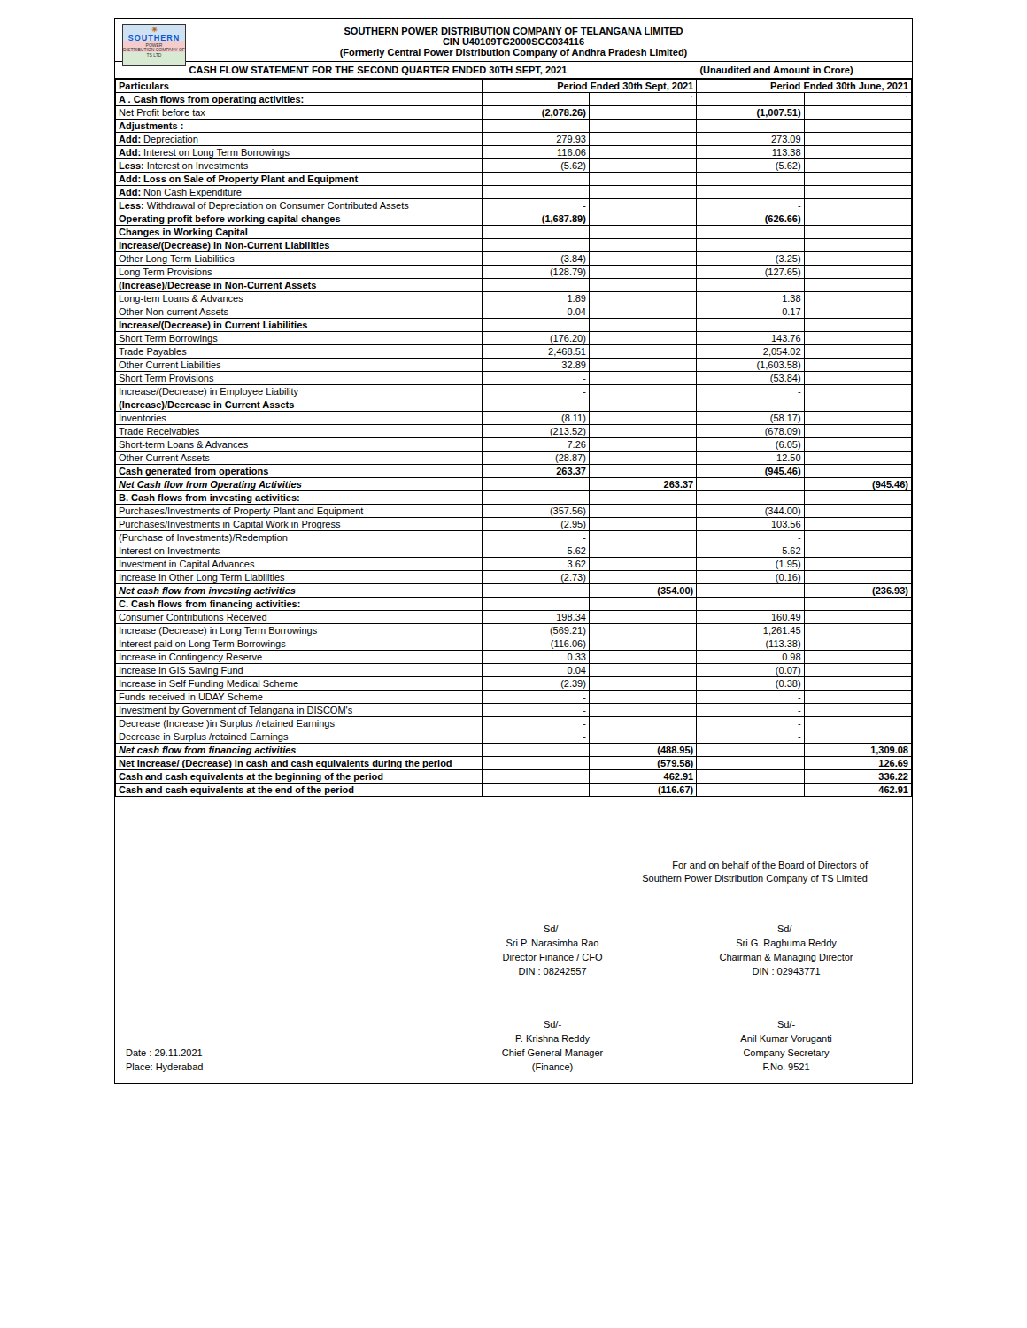☀ SOUTHERN POWER DISTRIBUTION COMPANY OF TS LTD
SOUTHERN POWER DISTRIBUTION COMPANY OF TELANGANA LIMITED
CIN U40109TG2000SGC034116
(Formerly Central Power Distribution Company of Andhra Pradesh Limited)
CASH FLOW STATEMENT FOR THE SECOND QUARTER ENDED 30TH SEPT, 2021
(Unaudited and Amount in Crore)
| Particulars | Period Ended 30th Sept, 2021 | Period Ended 30th June, 2021 |
| --- | --- | --- |
| A . Cash flows from operating activities: | | ` | | ` |
| Net Profit before tax | (2,078.26) | | (1,007.51) | |
| Adjustments : | | | | |
| Add: Depreciation | 279.93 | | 273.09 | |
| Add: Interest on Long Term Borrowings | 116.06 | | 113.38 | |
| Less: Interest on Investments | (5.62) | | (5.62) | |
| Add: Loss on Sale of Property Plant and Equipment | | | | |
| Add: Non Cash Expenditure | | | | |
| Less: Withdrawal of Depreciation on Consumer Contributed Assets | - | | - | |
| Operating profit before working capital changes | (1,687.89) | | (626.66) | |
| Changes in Working Capital | | | | |
| Increase/(Decrease) in Non-Current Liabilities | | | | |
| Other Long Term Liabilities | (3.84) | | (3.25) | |
| Long Term Provisions | (128.79) | | (127.65) | |
| (Increase)/Decrease in Non-Current Assets | | | | |
| Long-tem Loans & Advances | 1.89 | | 1.38 | |
| Other Non-current Assets | 0.04 | | 0.17 | |
| Increase/(Decrease) in Current Liabilities | | | | |
| Short Term Borrowings | (176.20) | | 143.76 | |
| Trade Payables | 2,468.51 | | 2,054.02 | |
| Other Current Liabilities | 32.89 | | (1,603.58) | |
| Short Term Provisions | - | | (53.84) | |
| Increase/(Decrease) in Employee Liability | - | | - | |
| (Increase)/Decrease in Current Assets | | | | |
| Inventories | (8.11) | | (58.17) | |
| Trade Receivables | (213.52) | | (678.09) | |
| Short-term Loans & Advances | 7.26 | | (6.05) | |
| Other Current Assets | (28.87) | | 12.50 | |
| Cash generated from operations | 263.37 | | (945.46) | |
| Net Cash flow from Operating Activities | | 263.37 | | (945.46) |
| B. Cash flows from investing activities: | | | | |
| Purchases/Investments of Property Plant and Equipment | (357.56) | | (344.00) | |
| Purchases/Investments in Capital Work in Progress | (2.95) | | 103.56 | |
| (Purchase of Investments)/Redemption | - | | - | |
| Interest on Investments | 5.62 | | 5.62 | |
| Investment in Capital Advances | 3.62 | | (1.95) | |
| Increase in Other Long Term Liabilities | (2.73) | | (0.16) | |
| Net cash flow from investing activities | | (354.00) | | (236.93) |
| C. Cash flows from financing activities: | | | | |
| Consumer Contributions Received | 198.34 | | 160.49 | |
| Increase (Decrease) in Long Term Borrowings | (569.21) | | 1,261.45 | |
| Interest paid on Long Term Borrowings | (116.06) | | (113.38) | |
| Increase in Contingency Reserve | 0.33 | | 0.98 | |
| Increase in GIS Saving Fund | 0.04 | | (0.07) | |
| Increase in Self Funding Medical Scheme | (2.39) | | (0.38) | |
| Funds received in UDAY Scheme | - | | - | |
| Investment by Government of Telangana in DISCOM's | - | | - | |
| Decrease (Increase )in Surplus /retained Earnings | - | | - | |
| Decrease in Surplus /retained Earnings | - | | - | |
| Net cash flow from financing activities | | (488.95) | | 1,309.08 |
| Net Increase/ (Decrease) in cash and cash equivalents during the period | | (579.58) | | 126.69 |
| Cash and cash equivalents at the beginning of the period | | 462.91 | | 336.22 |
| Cash and cash equivalents at the end of the period | | (116.67) | | 462.91 |
For and on behalf of the Board of Directors of
Southern Power Distribution Company of TS Limited
| | Sd/- | Sd/- |
| | Sri P. Narasimha Rao | Sri G. Raghuma Reddy |
| | Director Finance / CFO | Chairman & Managing Director |
| | DIN : 08242557 | DIN : 02943771 |
| | Sd/- | Sd/- |
| | P. Krishna Reddy | Anil Kumar Voruganti |
| Date : 29.11.2021 | Chief General Manager | Company Secretary |
| Place: Hyderabad | (Finance) | F.No. 9521 |